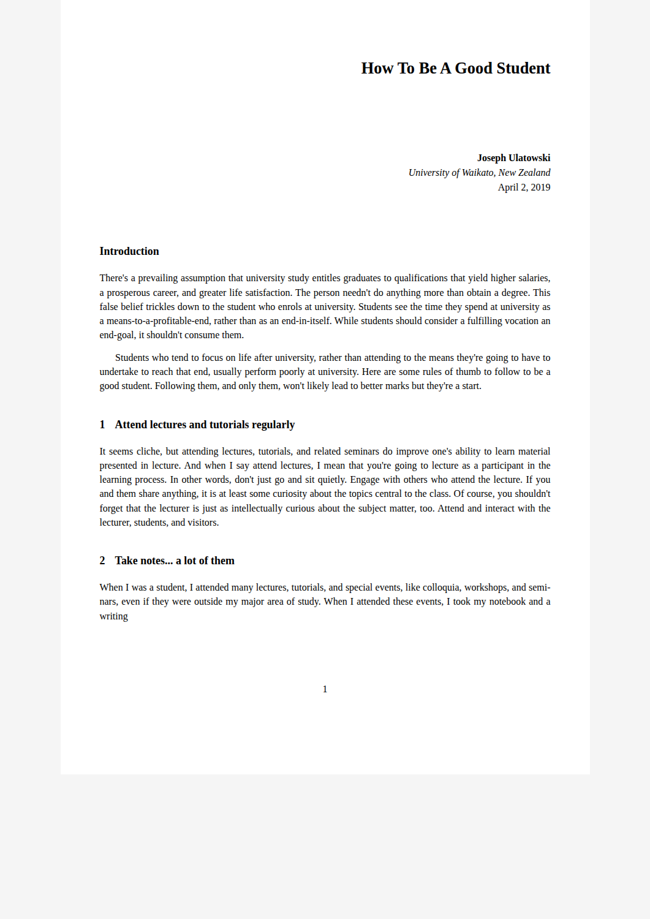How To Be A Good Student
Joseph Ulatowski
University of Waikato, New Zealand
April 2, 2019
Introduction
There's a prevailing assumption that university study entitles graduates to qualifications that yield higher salaries, a prosperous career, and greater life satisfaction. The person needn't do anything more than obtain a degree. This false belief trickles down to the student who enrols at university. Students see the time they spend at university as a means-to-a-profitable-end, rather than as an end-in-itself. While students should consider a fulfilling vocation an end-goal, it shouldn't consume them.
Students who tend to focus on life after university, rather than attending to the means they're going to have to undertake to reach that end, usually perform poorly at university. Here are some rules of thumb to follow to be a good student. Following them, and only them, won't likely lead to better marks but they're a start.
1 Attend lectures and tutorials regularly
It seems cliche, but attending lectures, tutorials, and related seminars do improve one's ability to learn material presented in lecture. And when I say attend lectures, I mean that you're going to lecture as a participant in the learning process. In other words, don't just go and sit quietly. Engage with others who attend the lecture. If you and them share anything, it is at least some curiosity about the topics central to the class. Of course, you shouldn't forget that the lecturer is just as intellectually curious about the subject matter, too. Attend and interact with the lecturer, students, and visitors.
2 Take notes... a lot of them
When I was a student, I attended many lectures, tutorials, and special events, like colloquia, workshops, and seminars, even if they were outside my major area of study. When I attended these events, I took my notebook and a writing
1